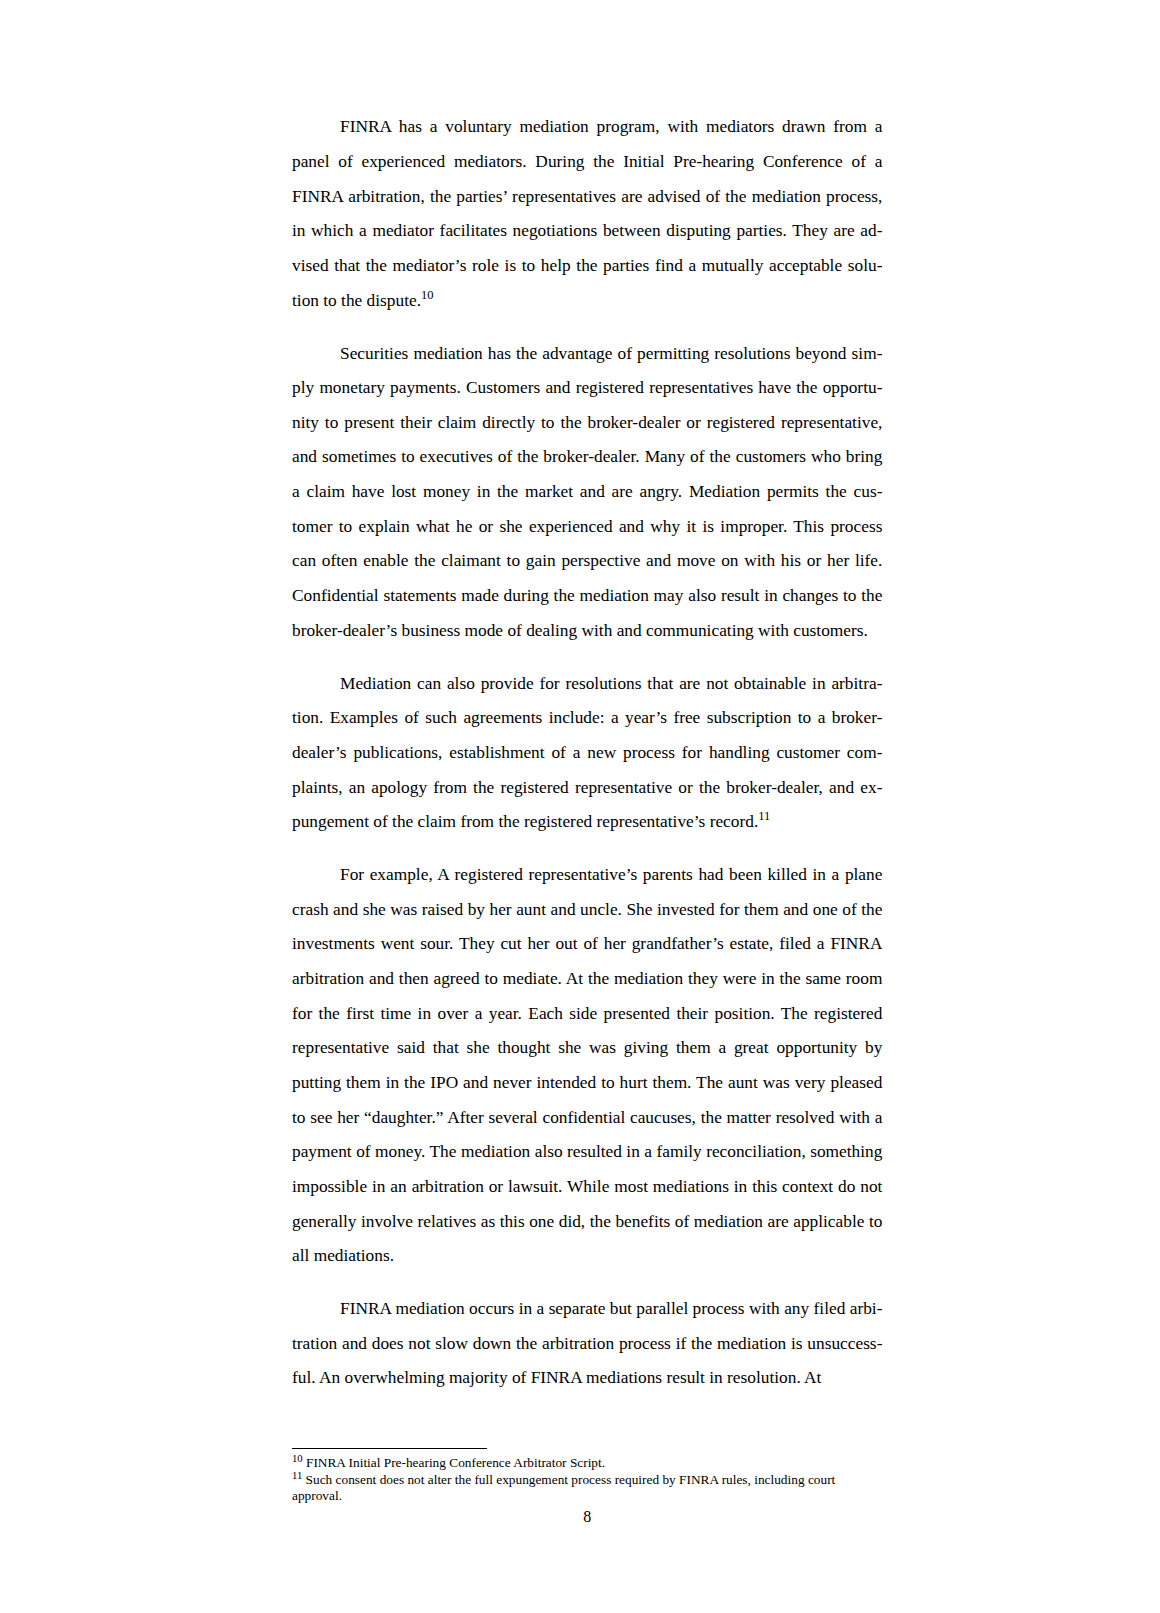FINRA has a voluntary mediation program, with mediators drawn from a panel of experienced mediators. During the Initial Pre-hearing Conference of a FINRA arbitration, the parties’ representatives are advised of the mediation process, in which a mediator facilitates negotiations between disputing parties. They are advised that the mediator’s role is to help the parties find a mutually acceptable solution to the dispute.10
Securities mediation has the advantage of permitting resolutions beyond simply monetary payments. Customers and registered representatives have the opportunity to present their claim directly to the broker-dealer or registered representative, and sometimes to executives of the broker-dealer. Many of the customers who bring a claim have lost money in the market and are angry. Mediation permits the customer to explain what he or she experienced and why it is improper. This process can often enable the claimant to gain perspective and move on with his or her life. Confidential statements made during the mediation may also result in changes to the broker-dealer’s business mode of dealing with and communicating with customers.
Mediation can also provide for resolutions that are not obtainable in arbitration. Examples of such agreements include: a year’s free subscription to a broker-dealer’s publications, establishment of a new process for handling customer complaints, an apology from the registered representative or the broker-dealer, and expungement of the claim from the registered representative’s record.11
For example, A registered representative’s parents had been killed in a plane crash and she was raised by her aunt and uncle. She invested for them and one of the investments went sour. They cut her out of her grandfather’s estate, filed a FINRA arbitration and then agreed to mediate. At the mediation they were in the same room for the first time in over a year. Each side presented their position. The registered representative said that she thought she was giving them a great opportunity by putting them in the IPO and never intended to hurt them. The aunt was very pleased to see her “daughter.” After several confidential caucuses, the matter resolved with a payment of money. The mediation also resulted in a family reconciliation, something impossible in an arbitration or lawsuit. While most mediations in this context do not generally involve relatives as this one did, the benefits of mediation are applicable to all mediations.
FINRA mediation occurs in a separate but parallel process with any filed arbitration and does not slow down the arbitration process if the mediation is unsuccessful. An overwhelming majority of FINRA mediations result in resolution. At
10 FINRA Initial Pre-hearing Conference Arbitrator Script.
11 Such consent does not alter the full expungement process required by FINRA rules, including court approval.
8